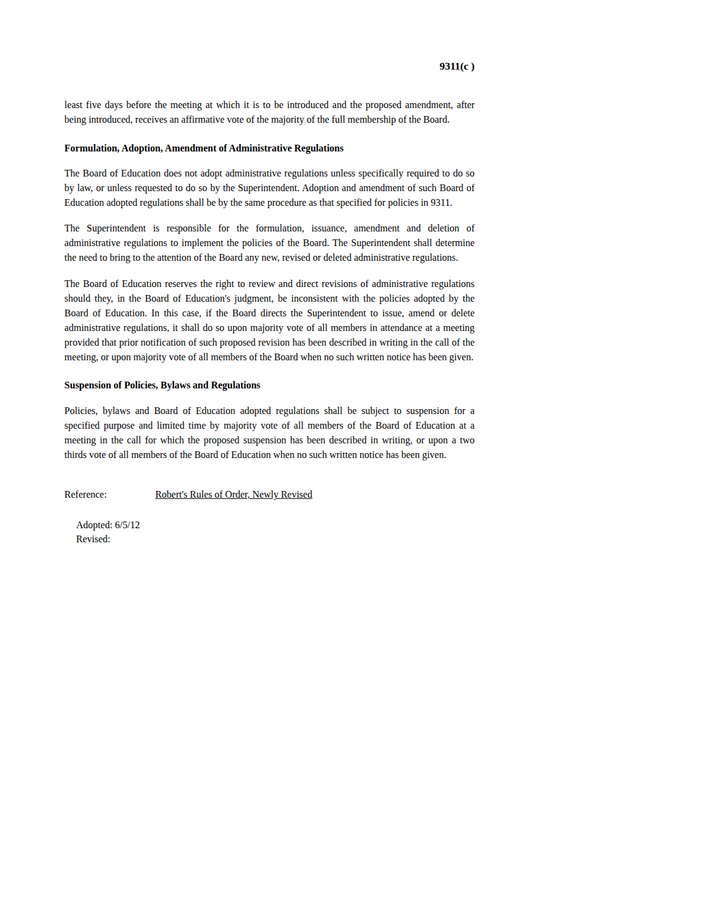9311(c )
least five days before the meeting at which it is to be introduced and the proposed amendment, after being introduced, receives an affirmative vote of the majority of the full membership of the Board.
Formulation, Adoption, Amendment of Administrative Regulations
The Board of Education does not adopt administrative regulations unless specifically required to do so by law, or unless requested to do so by the Superintendent. Adoption and amendment of such Board of Education adopted regulations shall be by the same procedure as that specified for policies in 9311.
The Superintendent is responsible for the formulation, issuance, amendment and deletion of administrative regulations to implement the policies of the Board. The Superintendent shall determine the need to bring to the attention of the Board any new, revised or deleted administrative regulations.
The Board of Education reserves the right to review and direct revisions of administrative regulations should they, in the Board of Education's judgment, be inconsistent with the policies adopted by the Board of Education. In this case, if the Board directs the Superintendent to issue, amend or delete administrative regulations, it shall do so upon majority vote of all members in attendance at a meeting provided that prior notification of such proposed revision has been described in writing in the call of the meeting, or upon majority vote of all members of the Board when no such written notice has been given.
Suspension of Policies, Bylaws and Regulations
Policies, bylaws and Board of Education adopted regulations shall be subject to suspension for a specified purpose and limited time by majority vote of all members of the Board of Education at a meeting in the call for which the proposed suspension has been described in writing, or upon a two thirds vote of all members of the Board of Education when no such written notice has been given.
Reference: Robert's Rules of Order, Newly Revised
Adopted: 6/5/12
Revised: